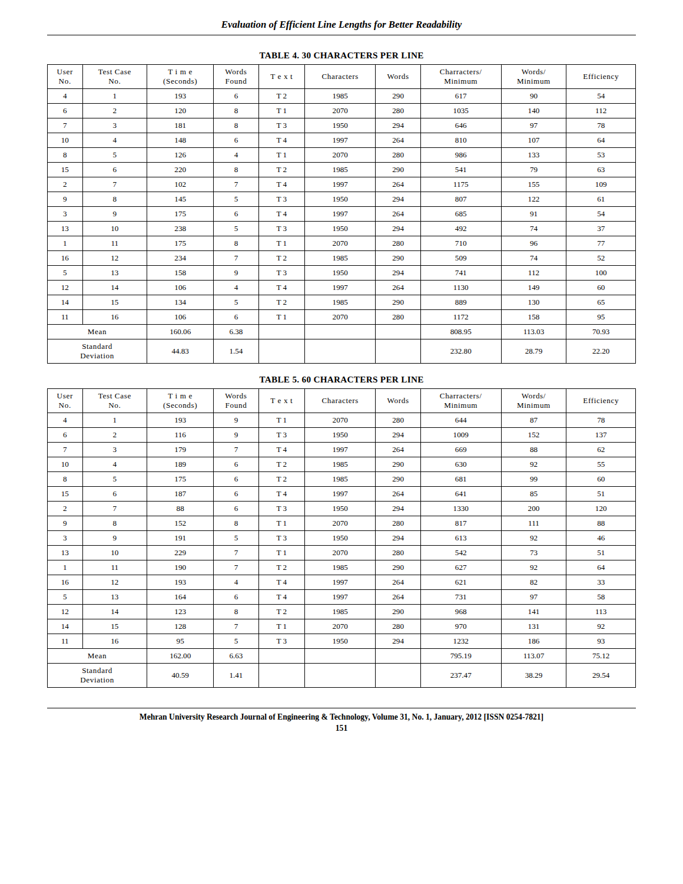Evaluation of Efficient Line Lengths for Better Readability
TABLE 4. 30 CHARACTERS PER LINE
| User No. | Test Case No. | T i m e (Seconds) | Words Found | T e x t | Characters | Words | Charracters/ Minimum | Words/ Minimum | Efficiency |
| --- | --- | --- | --- | --- | --- | --- | --- | --- | --- |
| 4 | 1 | 193 | 6 | T 2 | 1985 | 290 | 617 | 90 | 54 |
| 6 | 2 | 120 | 8 | T 1 | 2070 | 280 | 1035 | 140 | 112 |
| 7 | 3 | 181 | 8 | T 3 | 1950 | 294 | 646 | 97 | 78 |
| 10 | 4 | 148 | 6 | T 4 | 1997 | 264 | 810 | 107 | 64 |
| 8 | 5 | 126 | 4 | T 1 | 2070 | 280 | 986 | 133 | 53 |
| 15 | 6 | 220 | 8 | T 2 | 1985 | 290 | 541 | 79 | 63 |
| 2 | 7 | 102 | 7 | T 4 | 1997 | 264 | 1175 | 155 | 109 |
| 9 | 8 | 145 | 5 | T 3 | 1950 | 294 | 807 | 122 | 61 |
| 3 | 9 | 175 | 6 | T 4 | 1997 | 264 | 685 | 91 | 54 |
| 13 | 10 | 238 | 5 | T 3 | 1950 | 294 | 492 | 74 | 37 |
| 1 | 11 | 175 | 8 | T 1 | 2070 | 280 | 710 | 96 | 77 |
| 16 | 12 | 234 | 7 | T 2 | 1985 | 290 | 509 | 74 | 52 |
| 5 | 13 | 158 | 9 | T 3 | 1950 | 294 | 741 | 112 | 100 |
| 12 | 14 | 106 | 4 | T 4 | 1997 | 264 | 1130 | 149 | 60 |
| 14 | 15 | 134 | 5 | T 2 | 1985 | 290 | 889 | 130 | 65 |
| 11 | 16 | 106 | 6 | T 1 | 2070 | 280 | 1172 | 158 | 95 |
| Mean | 160.06 | 6.38 | | | | 808.95 | 113.03 | 70.93 |
| Standard Deviation | 44.83 | 1.54 | | | | 232.80 | 28.79 | 22.20 |
TABLE 5. 60 CHARACTERS PER LINE
| User No. | Test Case No. | T i m e (Seconds) | Words Found | T e x t | Characters | Words | Charracters/ Minimum | Words/ Minimum | Efficiency |
| --- | --- | --- | --- | --- | --- | --- | --- | --- | --- |
| 4 | 1 | 193 | 9 | T 1 | 2070 | 280 | 644 | 87 | 78 |
| 6 | 2 | 116 | 9 | T 3 | 1950 | 294 | 1009 | 152 | 137 |
| 7 | 3 | 179 | 7 | T 4 | 1997 | 264 | 669 | 88 | 62 |
| 10 | 4 | 189 | 6 | T 2 | 1985 | 290 | 630 | 92 | 55 |
| 8 | 5 | 175 | 6 | T 2 | 1985 | 290 | 681 | 99 | 60 |
| 15 | 6 | 187 | 6 | T 4 | 1997 | 264 | 641 | 85 | 51 |
| 2 | 7 | 88 | 6 | T 3 | 1950 | 294 | 1330 | 200 | 120 |
| 9 | 8 | 152 | 8 | T 1 | 2070 | 280 | 817 | 111 | 88 |
| 3 | 9 | 191 | 5 | T 3 | 1950 | 294 | 613 | 92 | 46 |
| 13 | 10 | 229 | 7 | T 1 | 2070 | 280 | 542 | 73 | 51 |
| 1 | 11 | 190 | 7 | T 2 | 1985 | 290 | 627 | 92 | 64 |
| 16 | 12 | 193 | 4 | T 4 | 1997 | 264 | 621 | 82 | 33 |
| 5 | 13 | 164 | 6 | T 4 | 1997 | 264 | 731 | 97 | 58 |
| 12 | 14 | 123 | 8 | T 2 | 1985 | 290 | 968 | 141 | 113 |
| 14 | 15 | 128 | 7 | T 1 | 2070 | 280 | 970 | 131 | 92 |
| 11 | 16 | 95 | 5 | T 3 | 1950 | 294 | 1232 | 186 | 93 |
| Mean | 162.00 | 6.63 | | | | 795.19 | 113.07 | 75.12 |
| Standard Deviation | 40.59 | 1.41 | | | | 237.47 | 38.29 | 29.54 |
Mehran University Research Journal of Engineering & Technology, Volume 31, No. 1, January, 2012 [ISSN 0254-7821]
151